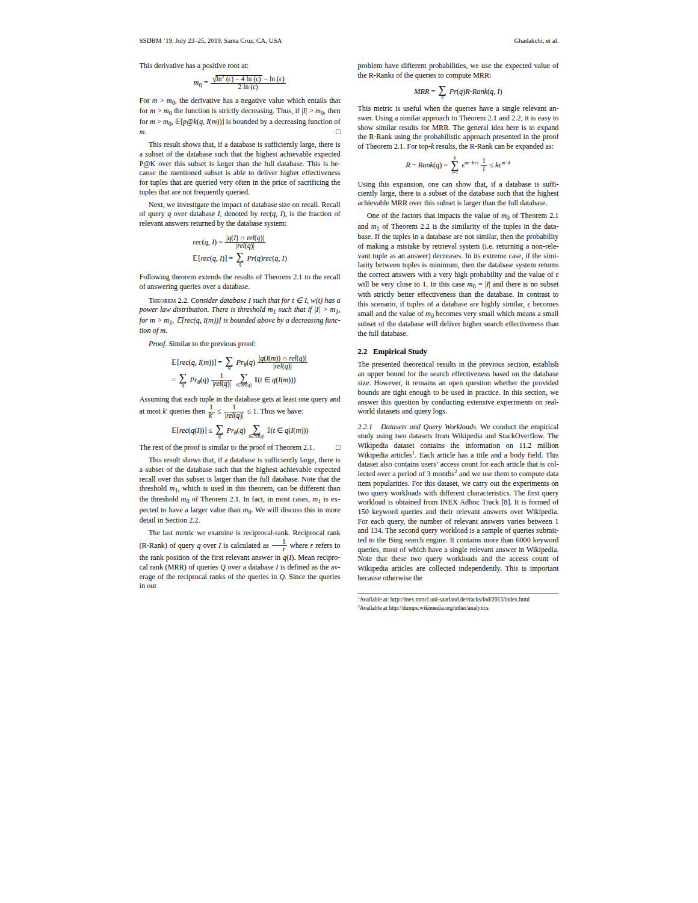SSDBM ’19, July 23–25, 2019, Santa Cruz, CA, USA
Ghadakchi, et al.
This derivative has a positive root at:
m0 = ln2 (ϵ) − 4 ln (ϵ) − ln (ϵ) 2 ln (ϵ)
For m > m0, the derivative has a negative value which entails that for m > m0 the function is strictly decreasing. Thus, if |I| > m0, then for m > m0, 𝔼[p@k(q, I(m))] is bounded by a decreasing function of m. □
This result shows that, if a database is sufficiently large, there is a subset of the database such that the highest achievable expected P@K over this subset is larger than the full database. This is because the mentioned subset is able to deliver higher effectiveness for tuples that are queried very often in the price of sacrificing the tuples that are not frequently queried.
Next, we investigate the impact of database size on recall. Recall of query q over database I, denoted by rec(q, I), is the fraction of relevant answers returned by the database system:
rec(q, I) = |q(I) ∩ rel(q)| |rel(q)| 𝔼[rec(q, I)] = ∑q Pr(q)rec(q, I)
Following theorem extends the results of Theorem 2.1 to the recall of answering queries over a database.
Theorem 2.2. Consider database I such that for t ∈ I, w(t) has a power law distribution. There is threshold m1 such that if |I| > m1, for m > m1, 𝔼[rec(q, I(m))] is bounded above by a decreasing function of m.
Proof. Similar to the previous proof:
𝔼[rec(q, I(m))] = ∑q Prθ(q) |q(I(m)) ∩ rel(q)| |rel(q)| = ∑q Prθ(q) 1 |rel(q)| ∑t∈rel(q) 𝕀(t ∈ q(I(m)))
Assuming that each tuple in the database gets at least one query and at most k′ queries then 1 k′ ≤ 1|rel(q)| ≤ 1. Thus we have:
𝔼[rec(q(I))] ≤ ∑q Prθ(q) ∑t∈rel(q) 𝕀(t ∈ q(I(m)))
The rest of the proof is similar to the proof of Theorem 2.1. □
This result shows that, if a database is sufficiently large, there is a subset of the database such that the highest achievable expected recall over this subset is larger than the full database. Note that the threshold m1, which is used in this theorem, can be different than the threshold m0 of Theorem 2.1. In fact, in most cases, m1 is expected to have a larger value than m0. We will discuss this in more detail in Section 2.2.
The last metric we examine is reciprocal-rank. Reciprocal rank (R-Rank) of query q over I is calculated as 1 r where r refers to the rank position of the first relevant answer in q(I). Mean reciprocal rank (MRR) of queries Q over a database I is defined as the average of the reciprocal ranks of the queries in Q. Since the queries in our
problem have different probabilities, we use the expected value of the R-Ranks of the queries to compute MRR:
MRR = ∑q Pr(q)R-Rank(q, I)
This metric is useful when the queries have a single relevant answer. Using a similar approach to Theorem 2.1 and 2.2, it is easy to show similar results for MRR. The general idea here is to expand the R-Rank using the probabilistic approach presented in the proof of Theorem 2.1. For top-k results, the R-Rank can be expanded as:
R − Rank(q) = k∑i=1 ϵm−k+i 1 i ≤ kϵm−k
Using this expansion, one can show that, if a database is sufficiently large, there is a subset of the database such that the highest achievable MRR over this subset is larger than the full database.
One of the factors that impacts the value of m0 of Theorem 2.1 and m1 of Theorem 2.2 is the similarity of the tuples in the database. If the tuples in a database are not similar, then the probability of making a mistake by retrieval system (i.e. returning a non-relevant tuple as an answer) decreases. In its extreme case, if the similarity between tuples is minimum, then the database system returns the correct answers with a very high probability and the value of ϵ will be very close to 1. In this case m0 = |I| and there is no subset with strictly better effectiveness than the database. In contrast to this scenario, if tuples of a database are highly similar, ϵ becomes small and the value of m0 becomes very small which means a small subset of the database will deliver higher search effectiveness than the full database.
2.2 Empirical Study
The presented theoretical results in the previous section, establish an upper bound for the search effectiveness based on the database size. However, it remains an open question whether the provided bounds are tight enough to be used in practice. In this section, we answer this question by conducting extensive experiments on real-world datasets and query logs.
2.2.1 Datasets and Query Workloads. We conduct the empirical study using two datasets from Wikipedia and StackOverflow. The Wikipedia dataset contains the information on 11.2 million Wikipedia articles1. Each article has a title and a body field. This dataset also contains users’ access count for each article that is collected over a period of 3 months2 and we use them to compute data item popularities. For this dataset, we carry out the experiments on two query workloads with different characteristics. The first query workload is obtained from INEX Adhoc Track [8]. It is formed of 150 keyword queries and their relevant answers over Wikipedia. For each query, the number of relevant answers varies between 1 and 134. The second query workload is a sample of queries submitted to the Bing search engine. It contains more than 6000 keyword queries, most of which have a single relevant answer in Wikipedia. Note that these two query workloads and the access count of Wikipedia articles are collected independently. This is important because otherwise the
1Available at: http://inex.mmci.uni-saarland.de/tracks/lod/2013/index.html
2Available at http://dumps.wikimedia.org/other/analytics